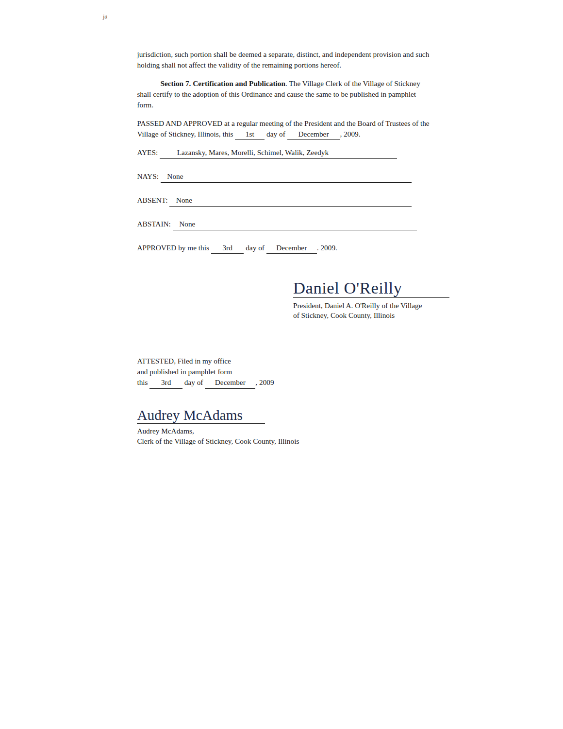ja
jurisdiction, such portion shall be deemed a separate, distinct, and independent provision and such holding shall not affect the validity of the remaining portions hereof.
Section 7. Certification and Publication. The Village Clerk of the Village of Stickney shall certify to the adoption of this Ordinance and cause the same to be published in pamphlet form.
PASSED AND APPROVED at a regular meeting of the President and the Board of Trustees of the Village of Stickney, Illinois, this 1st day of December, 2009.
AYES: Lazansky, Mares, Morelli, Schimel, Walik, Zeedyk
NAYS: None
ABSENT: None
ABSTAIN: None
APPROVED by me this 3rd day of December. 2009.
Daniel O'Reilly
President, Daniel A. O'Reilly of the Village
of Stickney, Cook County, Illinois
ATTESTED, Filed in my office
and published in pamphlet form
this 3rd day of December, 2009
Audrey McAdams
Audrey McAdams,
Clerk of the Village of Stickney, Cook County, Illinois